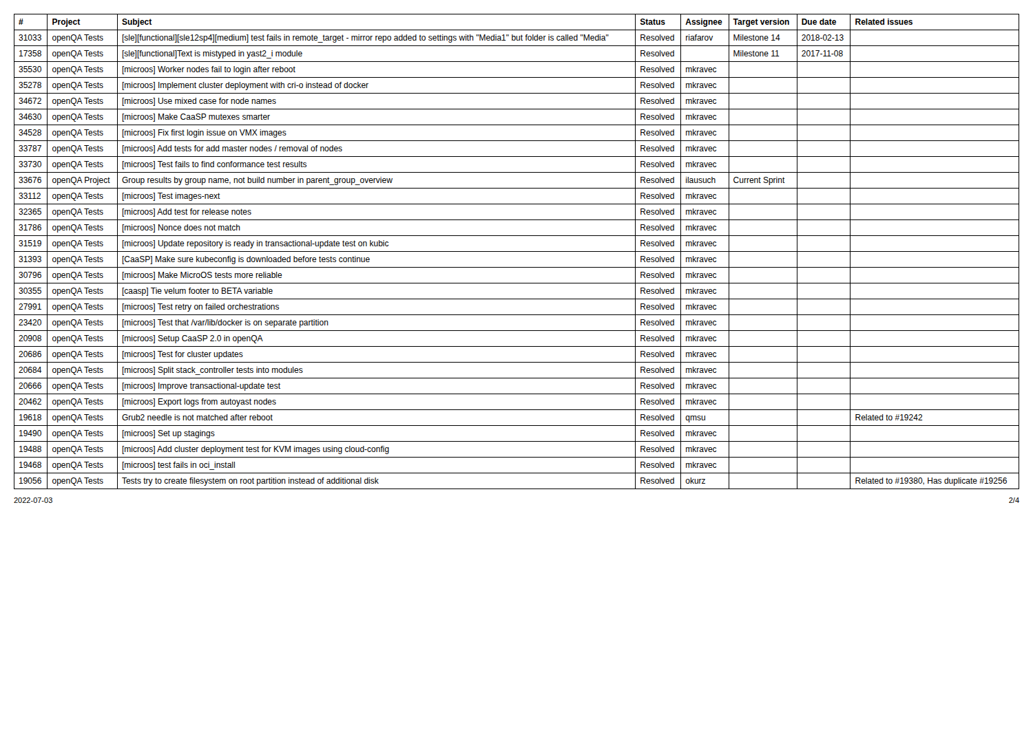| # | Project | Subject | Status | Assignee | Target version | Due date | Related issues |
| --- | --- | --- | --- | --- | --- | --- | --- |
| 31033 | openQA Tests | [sle][functional][sle12sp4][medium] test fails in remote_target - mirror repo added to settings with "Media1" but folder is called "Media" | Resolved | riafarov | Milestone 14 | 2018-02-13 | |
| 17358 | openQA Tests | [sle][functional]Text is mistyped in yast2_i module | Resolved | | Milestone 11 | 2017-11-08 | |
| 35530 | openQA Tests | [microos] Worker nodes fail to login after reboot | Resolved | mkravec | | | |
| 35278 | openQA Tests | [microos] Implement cluster deployment with cri-o instead of docker | Resolved | mkravec | | | |
| 34672 | openQA Tests | [microos] Use mixed case for node names | Resolved | mkravec | | | |
| 34630 | openQA Tests | [microos] Make CaaSP mutexes smarter | Resolved | mkravec | | | |
| 34528 | openQA Tests | [microos] Fix first login issue on VMX images | Resolved | mkravec | | | |
| 33787 | openQA Tests | [microos] Add tests for add master nodes / removal of nodes | Resolved | mkravec | | | |
| 33730 | openQA Tests | [microos] Test fails to find conformance test results | Resolved | mkravec | | | |
| 33676 | openQA Project | Group results by group name, not build number in parent_group_overview | Resolved | ilausuch | Current Sprint | | |
| 33112 | openQA Tests | [microos] Test images-next | Resolved | mkravec | | | |
| 32365 | openQA Tests | [microos] Add test for release notes | Resolved | mkravec | | | |
| 31786 | openQA Tests | [microos] Nonce does not match | Resolved | mkravec | | | |
| 31519 | openQA Tests | [microos] Update repository is ready in transactional-update test on kubic | Resolved | mkravec | | | |
| 31393 | openQA Tests | [CaaSP] Make sure kubeconfig is downloaded before tests continue | Resolved | mkravec | | | |
| 30796 | openQA Tests | [microos] Make MicroOS tests more reliable | Resolved | mkravec | | | |
| 30355 | openQA Tests | [caasp] Tie velum footer to BETA variable | Resolved | mkravec | | | |
| 27991 | openQA Tests | [microos] Test retry on failed orchestrations | Resolved | mkravec | | | |
| 23420 | openQA Tests | [microos] Test that /var/lib/docker is on separate partition | Resolved | mkravec | | | |
| 20908 | openQA Tests | [microos] Setup CaaSP 2.0 in openQA | Resolved | mkravec | | | |
| 20686 | openQA Tests | [microos] Test for cluster updates | Resolved | mkravec | | | |
| 20684 | openQA Tests | [microos] Split stack_controller tests into modules | Resolved | mkravec | | | |
| 20666 | openQA Tests | [microos] Improve transactional-update test | Resolved | mkravec | | | |
| 20462 | openQA Tests | [microos] Export logs from autoyast nodes | Resolved | mkravec | | | |
| 19618 | openQA Tests | Grub2 needle is not matched after reboot | Resolved | qmsu | | | Related to #19242 |
| 19490 | openQA Tests | [microos] Set up stagings | Resolved | mkravec | | | |
| 19488 | openQA Tests | [microos] Add cluster deployment test for KVM images using cloud-config | Resolved | mkravec | | | |
| 19468 | openQA Tests | [microos] test fails in oci_install | Resolved | mkravec | | | |
| 19056 | openQA Tests | Tests try to create filesystem on root partition instead of additional disk | Resolved | okurz | | | Related to #19380, Has duplicate #19256 |
2022-07-03 2/4